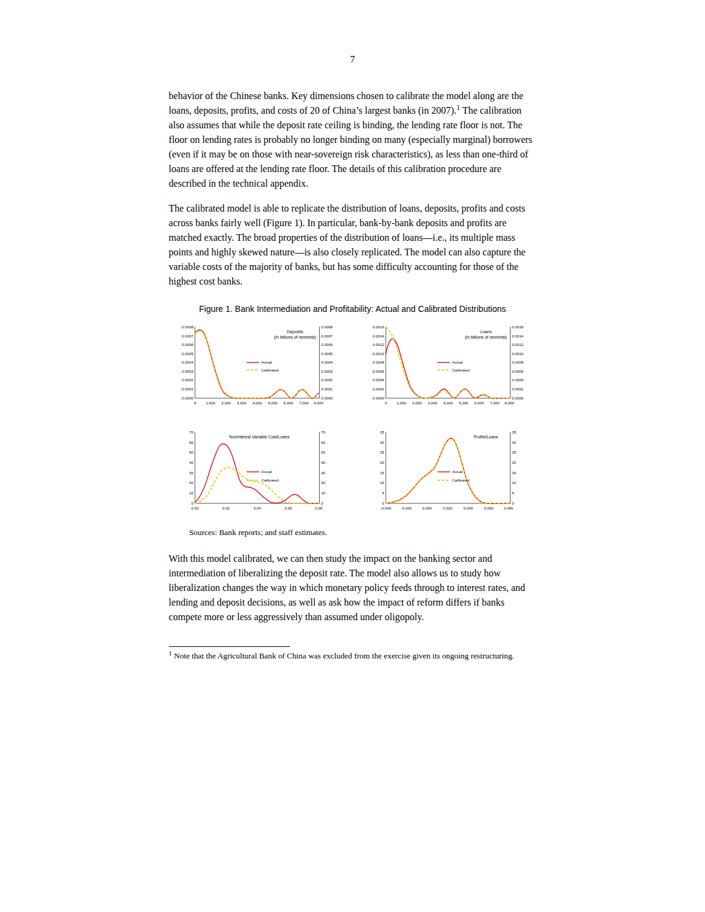7
behavior of the Chinese banks. Key dimensions chosen to calibrate the model along are the loans, deposits, profits, and costs of 20 of China’s largest banks (in 2007).1 The calibration also assumes that while the deposit rate ceiling is binding, the lending rate floor is not. The floor on lending rates is probably no longer binding on many (especially marginal) borrowers (even if it may be on those with near-sovereign risk characteristics), as less than one-third of loans are offered at the lending rate floor. The details of this calibration procedure are described in the technical appendix.
The calibrated model is able to replicate the distribution of loans, deposits, profits and costs across banks fairly well (Figure 1). In particular, bank-by-bank deposits and profits are matched exactly. The broad properties of the distribution of loans—i.e., its multiple mass points and highly skewed nature—is also closely replicated. The model can also capture the variable costs of the majority of banks, but has some difficulty accounting for those of the highest cost banks.
Figure 1. Bank Intermediation and Profitability: Actual and Calibrated Distributions
0.0008 0.0007 0.0006 0.0005 0.0004 0.0003 0.0002 0.0001 0.0000 0.0008 0.0007 0.0006 0.0005 0.0004 0.0003 0.0002 0.0001 0.0000 0 1,000 2,000 3,000 4,000 5,000 6,000 7,000 8,000 Deposits (In billions of renminbi) Actual Calibrated
0.0016 0.0014 0.0012 0.0010 0.0008 0.0006 0.0004 0.0002 0.0000 0.0016 0.0014 0.0012 0.0010 0.0008 0.0006 0.0004 0.0002 0.0000 0 1,000 2,000 3,000 4,000 5,000 6,000 7,000 8,000 Loans (In billions of renminbi) Actual Calibrated
70 60 50 40 30 20 10 0 70 60 50 40 30 20 10 0 0.00 0.02 0.04 0.06 0.08 Noninterest Variable Cost/Loans Actual Calibrated
35 30 25 20 15 10 5 0 35 30 25 20 15 10 5 0 -0.040 -0.020 0.000 0.020 0.040 0.060 0.080 Profits/Loans Actual Calibrated
Sources: Bank reports; and staff estimates.
With this model calibrated, we can then study the impact on the banking sector and intermediation of liberalizing the deposit rate. The model also allows us to study how liberalization changes the way in which monetary policy feeds through to interest rates, and lending and deposit decisions, as well as ask how the impact of reform differs if banks compete more or less aggressively than assumed under oligopoly.
1 Note that the Agricultural Bank of China was excluded from the exercise given its ongoing restructuring.